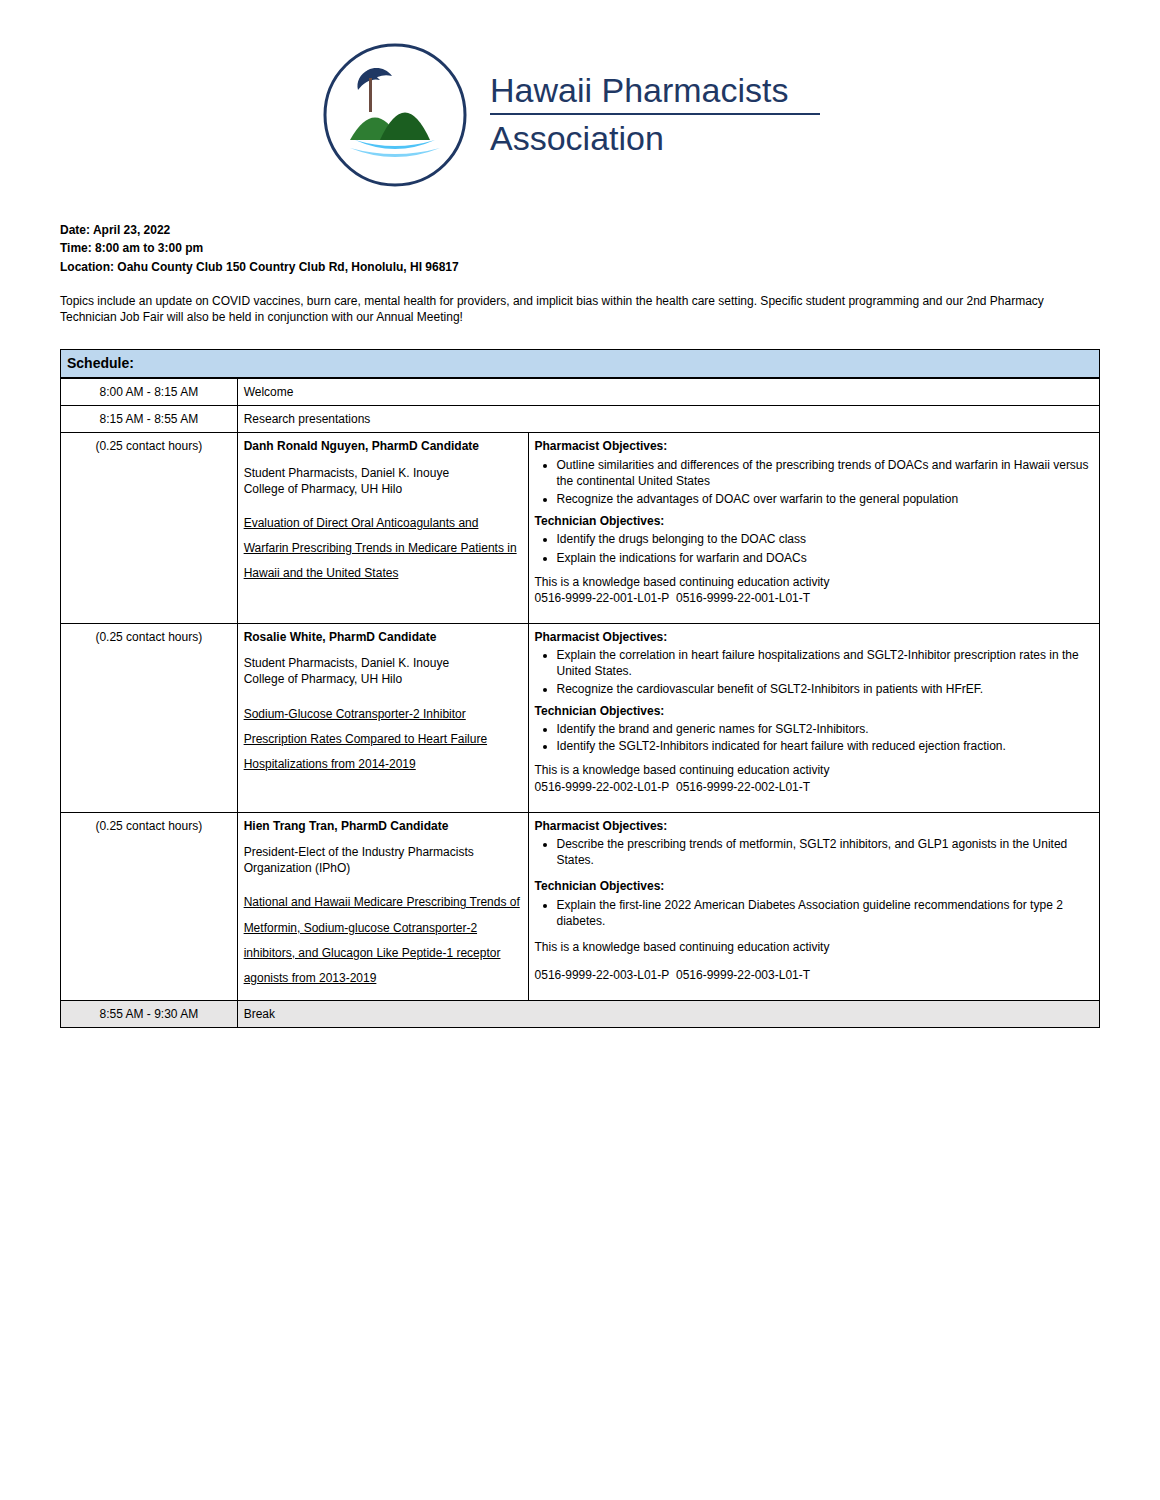Hawaii Pharmacists Association
Date: April 23, 2022
Time: 8:00 am to 3:00 pm
Location: Oahu County Club 150 Country Club Rd, Honolulu, HI 96817
Topics include an update on COVID vaccines, burn care, mental health for providers, and implicit bias within the health care setting. Specific student programming and our 2nd Pharmacy Technician Job Fair will also be held in conjunction with our Annual Meeting!
Schedule:
| 8:00 AM - 8:15 AM | Welcome |
| 8:15 AM - 8:55 AM | Research presentations |
| (0.25 contact hours) | Danh Ronald Nguyen, PharmD Candidate Student Pharmacists, Daniel K. Inouye College of Pharmacy, UH Hilo Evaluation of Direct Oral Anticoagulants and Warfarin Prescribing Trends in Medicare Patients in Hawaii and the United States | Pharmacist Objectives: Outline similarities and differences of the prescribing trends of DOACs and warfarin in Hawaii versus the continental United States Recognize the advantages of DOAC over warfarin to the general population Technician Objectives: Identify the drugs belonging to the DOAC class Explain the indications for warfarin and DOACs This is a knowledge based continuing education activity 0516-9999-22-001-L01-P 0516-9999-22-001-L01-T |
| (0.25 contact hours) | Rosalie White, PharmD Candidate Student Pharmacists, Daniel K. Inouye College of Pharmacy, UH Hilo Sodium-Glucose Cotransporter-2 Inhibitor Prescription Rates Compared to Heart Failure Hospitalizations from 2014-2019 | Pharmacist Objectives: Explain the correlation in heart failure hospitalizations and SGLT2-Inhibitor prescription rates in the United States. Recognize the cardiovascular benefit of SGLT2-Inhibitors in patients with HFrEF. Technician Objectives: Identify the brand and generic names for SGLT2-Inhibitors. Identify the SGLT2-Inhibitors indicated for heart failure with reduced ejection fraction. This is a knowledge based continuing education activity 0516-9999-22-002-L01-P 0516-9999-22-002-L01-T |
| (0.25 contact hours) | Hien Trang Tran, PharmD Candidate President-Elect of the Industry Pharmacists Organization (IPhO) National and Hawaii Medicare Prescribing Trends of Metformin, Sodium-glucose Cotransporter-2 inhibitors, and Glucagon Like Peptide-1 receptor agonists from 2013-2019 | Pharmacist Objectives: Describe the prescribing trends of metformin, SGLT2 inhibitors, and GLP1 agonists in the United States. Technician Objectives: Explain the first-line 2022 American Diabetes Association guideline recommendations for type 2 diabetes. This is a knowledge based continuing education activity 0516-9999-22-003-L01-P 0516-9999-22-003-L01-T |
| 8:55 AM - 9:30 AM | Break |